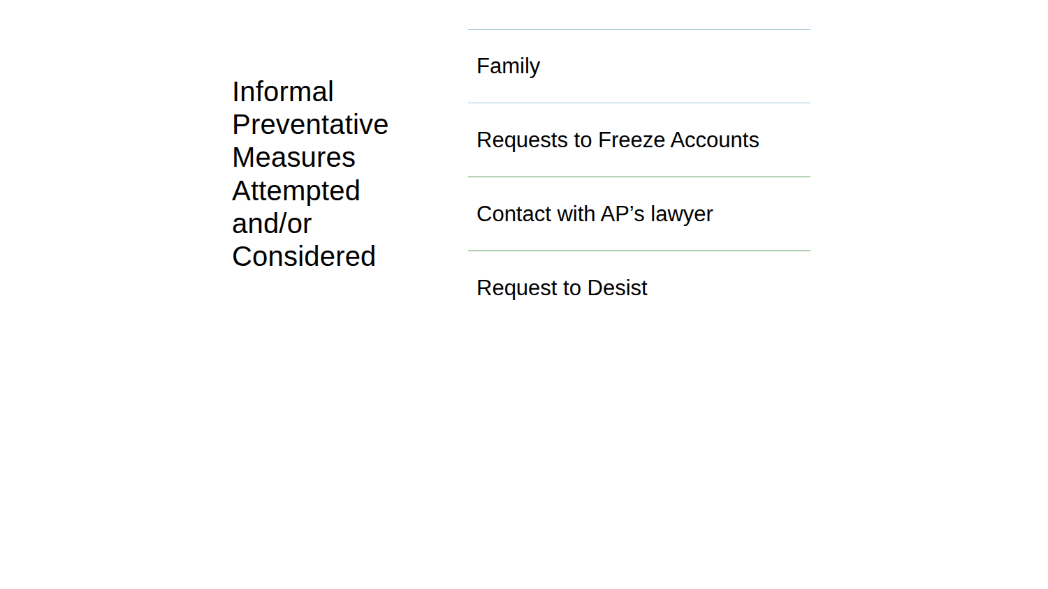Informal Preventative Measures Attempted and/or Considered
Family
Requests to Freeze Accounts
Contact with AP’s lawyer
Request to Desist